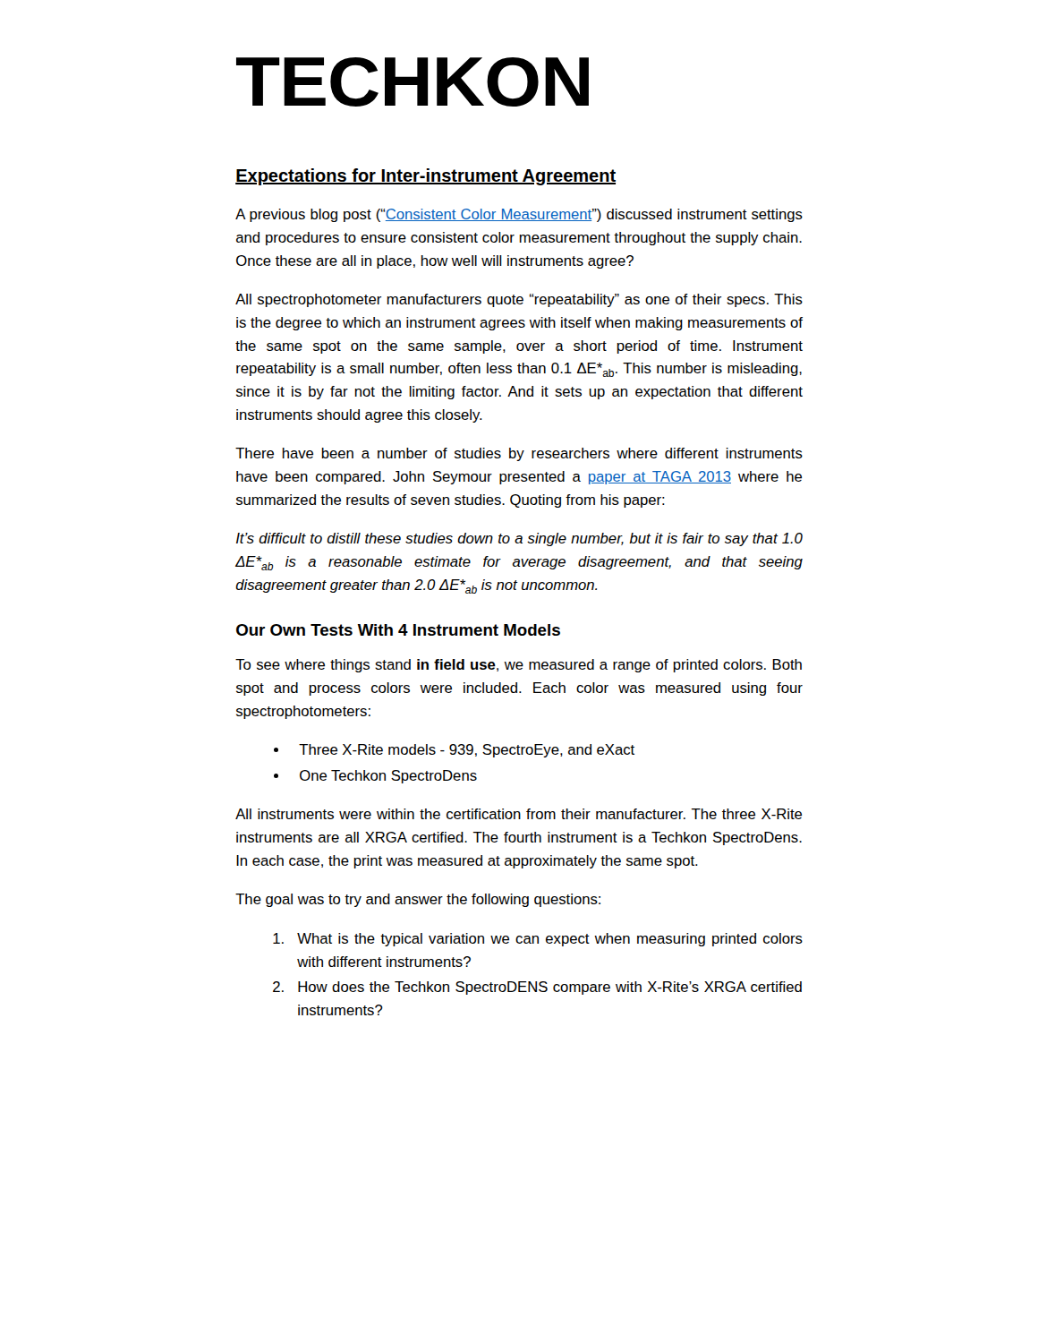TECHKON
Expectations for Inter-instrument Agreement
A previous blog post (“Consistent Color Measurement”) discussed instrument settings and procedures to ensure consistent color measurement throughout the supply chain. Once these are all in place, how well will instruments agree?
All spectrophotometer manufacturers quote “repeatability” as one of their specs. This is the degree to which an instrument agrees with itself when making measurements of the same spot on the same sample, over a short period of time. Instrument repeatability is a small number, often less than 0.1 ΔE*ab. This number is misleading, since it is by far not the limiting factor. And it sets up an expectation that different instruments should agree this closely.
There have been a number of studies by researchers where different instruments have been compared. John Seymour presented a paper at TAGA 2013 where he summarized the results of seven studies. Quoting from his paper:
It’s difficult to distill these studies down to a single number, but it is fair to say that 1.0 ΔE*ab is a reasonable estimate for average disagreement, and that seeing disagreement greater than 2.0 ΔE*ab is not uncommon.
Our Own Tests With 4 Instrument Models
To see where things stand in field use, we measured a range of printed colors. Both spot and process colors were included. Each color was measured using four spectrophotometers:
Three X-Rite models - 939, SpectroEye, and eXact
One Techkon SpectroDens
All instruments were within the certification from their manufacturer. The three X-Rite instruments are all XRGA certified. The fourth instrument is a Techkon SpectroDens. In each case, the print was measured at approximately the same spot.
The goal was to try and answer the following questions:
What is the typical variation we can expect when measuring printed colors with different instruments?
How does the Techkon SpectroDENS compare with X-Rite’s XRGA certified instruments?